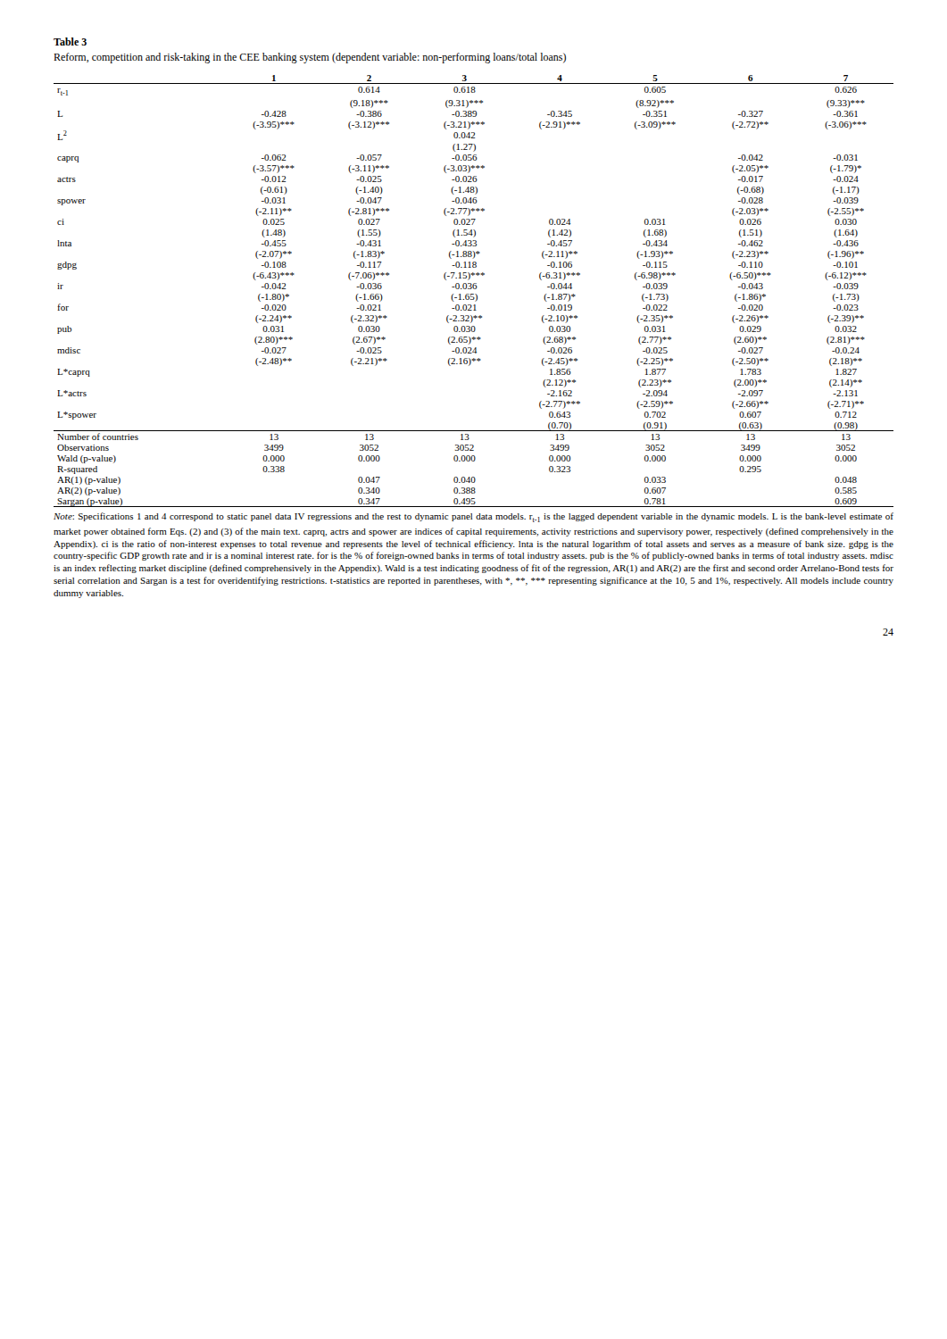Table 3
Reform, competition and risk-taking in the CEE banking system (dependent variable: non-performing loans/total loans)
| | 1 | 2 | 3 | 4 | 5 | 6 | 7 |
| --- | --- | --- | --- | --- | --- | --- | --- |
| r t-1 | | 0.614 | 0.618 | | 0.605 | | 0.626 |
| | | (9.18)*** | (9.31)*** | | (8.92)*** | | (9.33)*** |
| L | -0.428 | -0.386 | -0.389 | -0.345 | -0.351 | -0.327 | -0.361 |
| | (-3.95)*** | (-3.12)*** | (-3.21)*** | (-2.91)*** | (-3.09)*** | (-2.72)** | (-3.06)*** |
| L 2 | | | 0.042 | | | | |
| | | | (1.27) | | | | |
| caprq | -0.062 | -0.057 | -0.056 | | | -0.042 | -0.031 |
| | (-3.57)*** | (-3.11)*** | (-3.03)*** | | | (-2.05)** | (-1.79)* |
| actrs | -0.012 | -0.025 | -0.026 | | | -0.017 | -0.024 |
| | (-0.61) | (-1.40) | (-1.48) | | | (-0.68) | (-1.17) |
| spower | -0.031 | -0.047 | -0.046 | | | -0.028 | -0.039 |
| | (-2.11)** | (-2.81)*** | (-2.77)*** | | | (-2.03)** | (-2.55)** |
| ci | 0.025 | 0.027 | 0.027 | 0.024 | 0.031 | 0.026 | 0.030 |
| | (1.48) | (1.55) | (1.54) | (1.42) | (1.68) | (1.51) | (1.64) |
| lnta | -0.455 | -0.431 | -0.433 | -0.457 | -0.434 | -0.462 | -0.436 |
| | (-2.07)** | (-1.83)* | (-1.88)* | (-2.11)** | (-1.93)** | (-2.23)** | (-1.96)** |
| gdpg | -0.108 | -0.117 | -0.118 | -0.106 | -0.115 | -0.110 | -0.101 |
| | (-6.43)*** | (-7.06)*** | (-7.15)*** | (-6.31)*** | (-6.98)*** | (-6.50)*** | (-6.12)*** |
| ir | -0.042 | -0.036 | -0.036 | -0.044 | -0.039 | -0.043 | -0.039 |
| | (-1.80)* | (-1.66) | (-1.65) | (-1.87)* | (-1.73) | (-1.86)* | (-1.73) |
| for | -0.020 | -0.021 | -0.021 | -0.019 | -0.022 | -0.020 | -0.023 |
| | (-2.24)** | (-2.32)** | (-2.32)** | (-2.10)** | (-2.35)** | (-2.26)** | (-2.39)** |
| pub | 0.031 | 0.030 | 0.030 | 0.030 | 0.031 | 0.029 | 0.032 |
| | (2.80)*** | (2.67)** | (2.65)** | (2.68)** | (2.77)** | (2.60)** | (2.81)*** |
| mdisc | -0.027 | -0.025 | -0.024 | -0.026 | -0.025 | -0.027 | -0.0.24 |
| | (-2.48)** | (-2.21)** | (2.16)** | (-2.45)** | (-2.25)** | (-2.50)** | (2.18)** |
| L*caprq | | | | 1.856 | 1.877 | 1.783 | 1.827 |
| | | | | (2.12)** | (2.23)** | (2.00)** | (2.14)** |
| L*actrs | | | | -2.162 | -2.094 | -2.097 | -2.131 |
| | | | | (-2.77)*** | (-2.59)** | (-2.66)** | (-2.71)** |
| L*spower | | | | 0.643 | 0.702 | 0.607 | 0.712 |
| | | | | (0.70) | (0.91) | (0.63) | (0.98) |
| Number of countries | 13 | 13 | 13 | 13 | 13 | 13 | 13 |
| Observations | 3499 | 3052 | 3052 | 3499 | 3052 | 3499 | 3052 |
| Wald (p-value) | 0.000 | 0.000 | 0.000 | 0.000 | 0.000 | 0.000 | 0.000 |
| R-squared | 0.338 | | | 0.323 | | 0.295 | |
| AR(1) (p-value) | | 0.047 | 0.040 | | 0.033 | | 0.048 |
| AR(2) (p-value) | | 0.340 | 0.388 | | 0.607 | | 0.585 |
| Sargan (p-value) | | 0.347 | 0.495 | | 0.781 | | 0.609 |
Note: Specifications 1 and 4 correspond to static panel data IV regressions and the rest to dynamic panel data models. rt-1 is the lagged dependent variable in the dynamic models. L is the bank-level estimate of market power obtained form Eqs. (2) and (3) of the main text. caprq, actrs and spower are indices of capital requirements, activity restrictions and supervisory power, respectively (defined comprehensively in the Appendix). ci is the ratio of non-interest expenses to total revenue and represents the level of technical efficiency. lnta is the natural logarithm of total assets and serves as a measure of bank size. gdpg is the country-specific GDP growth rate and ir is a nominal interest rate. for is the % of foreign-owned banks in terms of total industry assets. pub is the % of publicly-owned banks in terms of total industry assets. mdisc is an index reflecting market discipline (defined comprehensively in the Appendix). Wald is a test indicating goodness of fit of the regression, AR(1) and AR(2) are the first and second order Arrelano-Bond tests for serial correlation and Sargan is a test for overidentifying restrictions. t-statistics are reported in parentheses, with *, **, *** representing significance at the 10, 5 and 1%, respectively. All models include country dummy variables.
24